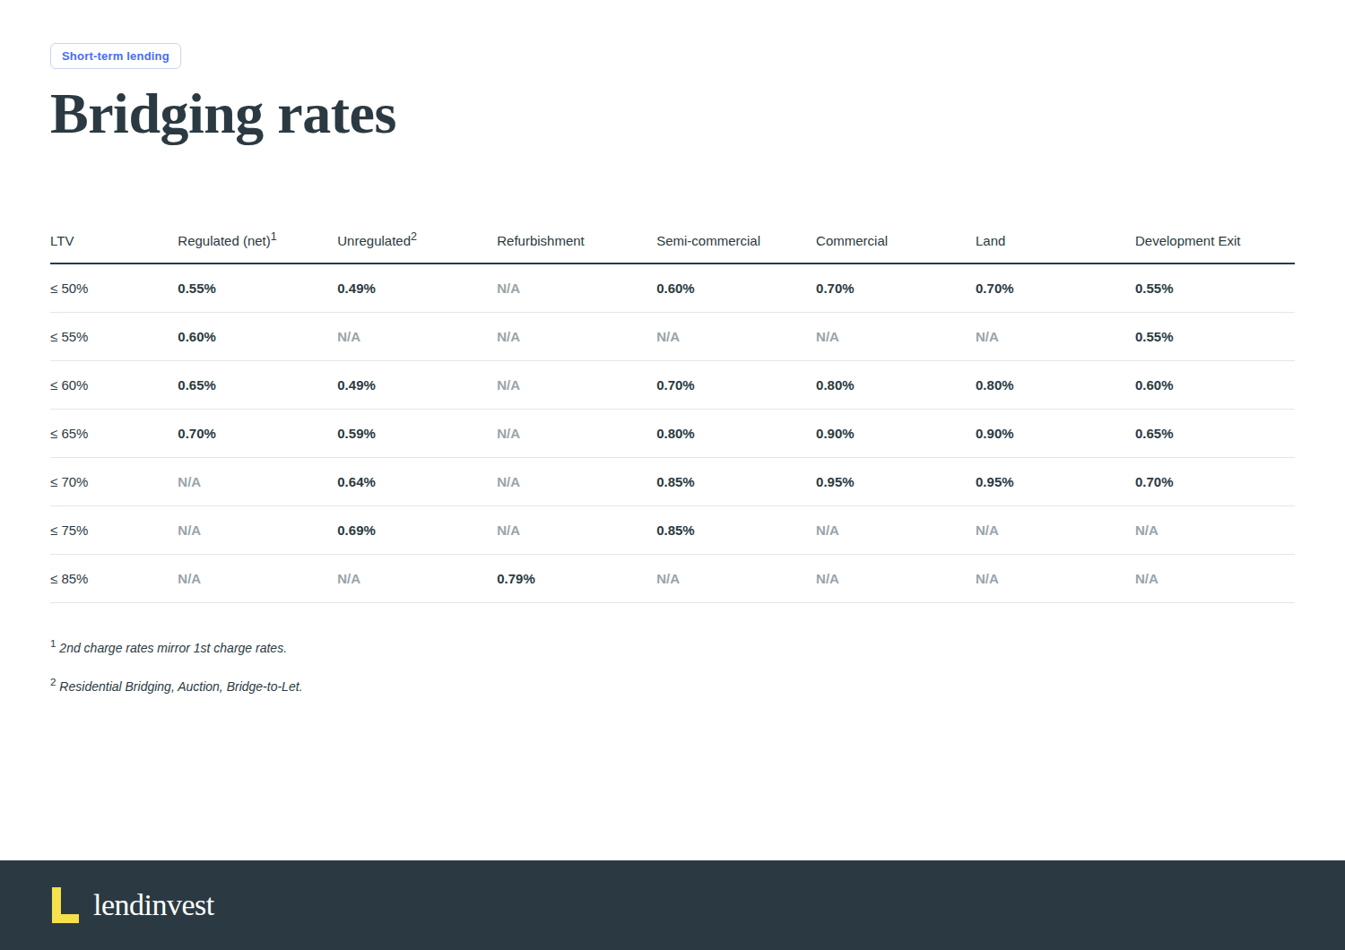Short-term lending
Bridging rates
| LTV | Regulated (net) 1 | Unregulated 2 | Refurbishment | Semi-commercial | Commercial | Land | Development Exit |
| --- | --- | --- | --- | --- | --- | --- | --- |
| ≤ 50% | 0.55% | 0.49% | N/A | 0.60% | 0.70% | 0.70% | 0.55% |
| ≤ 55% | 0.60% | N/A | N/A | N/A | N/A | N/A | 0.55% |
| ≤ 60% | 0.65% | 0.49% | N/A | 0.70% | 0.80% | 0.80% | 0.60% |
| ≤ 65% | 0.70% | 0.59% | N/A | 0.80% | 0.90% | 0.90% | 0.65% |
| ≤ 70% | N/A | 0.64% | N/A | 0.85% | 0.95% | 0.95% | 0.70% |
| ≤ 75% | N/A | 0.69% | N/A | 0.85% | N/A | N/A | N/A |
| ≤ 85% | N/A | N/A | 0.79% | N/A | N/A | N/A | N/A |
1 2nd charge rates mirror 1st charge rates.
2 Residential Bridging, Auction, Bridge-to-Let.
lendinvest